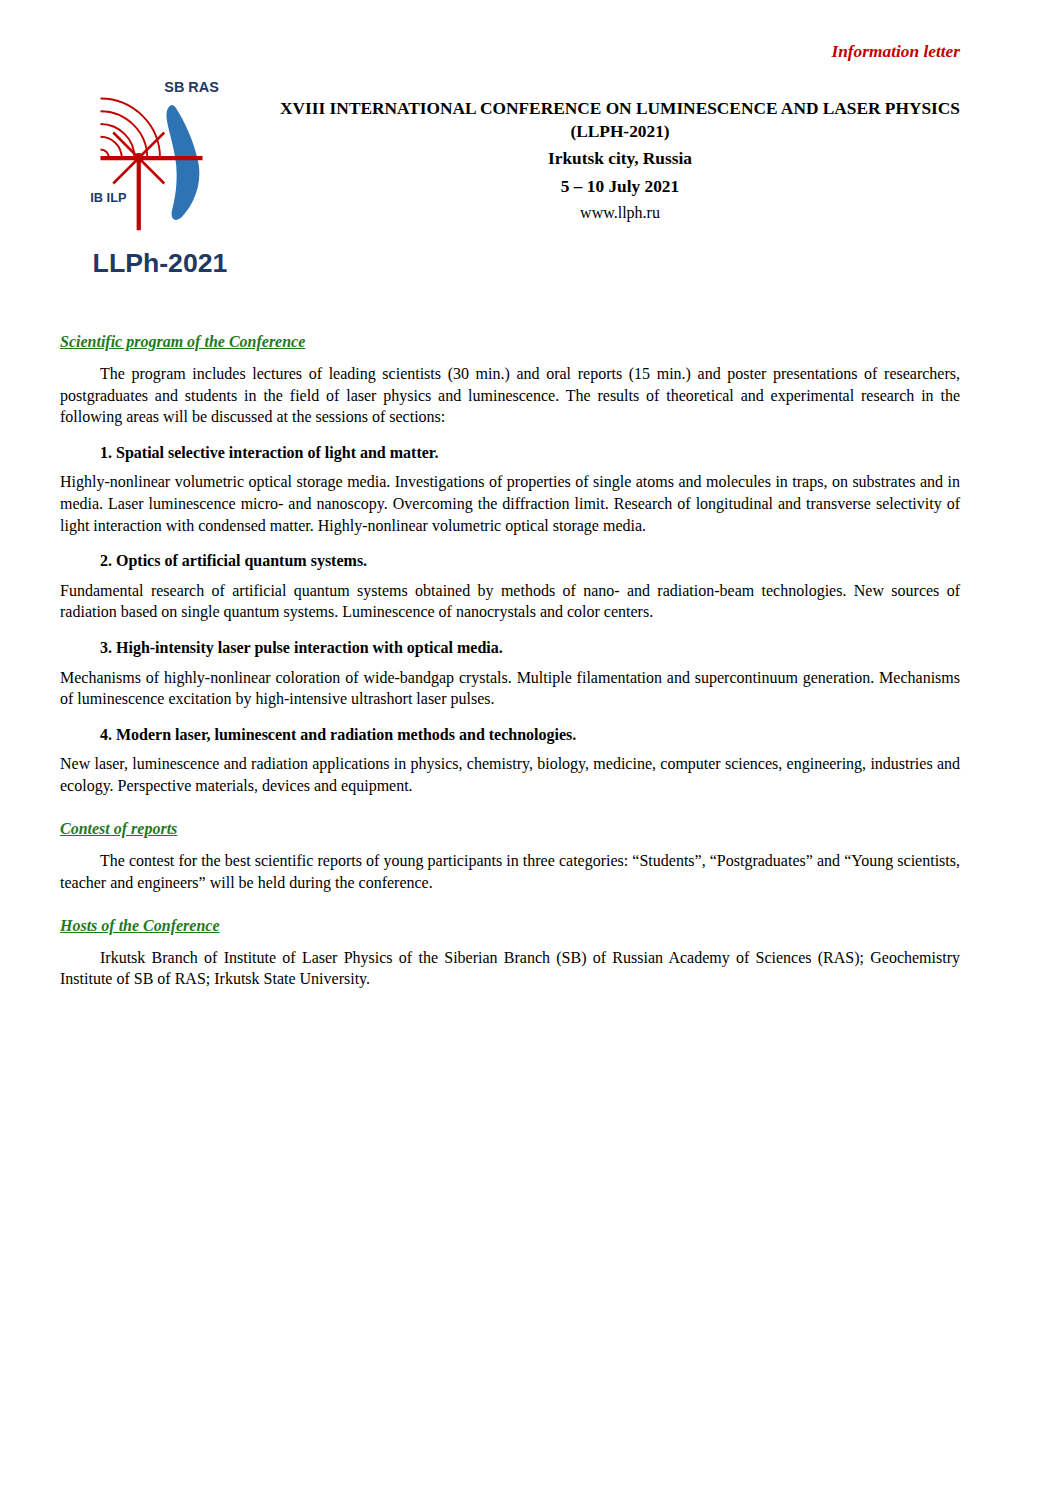Information letter
SB RAS IB ILP
LLPh-2021
XVIII INTERNATIONAL CONFERENCE ON LUMINESCENCE AND LASER PHYSICS (LLPH-2021)
Irkutsk city, Russia
5 – 10 July 2021
www.llph.ru
Scientific program of the Conference
The program includes lectures of leading scientists (30 min.) and oral reports (15 min.) and poster presentations of researchers, postgraduates and students in the field of laser physics and luminescence. The results of theoretical and experimental research in the following areas will be discussed at the sessions of sections:
1. Spatial selective interaction of light and matter.
Highly-nonlinear volumetric optical storage media. Investigations of properties of single atoms and molecules in traps, on substrates and in media. Laser luminescence micro- and nanoscopy. Overcoming the diffraction limit. Research of longitudinal and transverse selectivity of light interaction with condensed matter. Highly-nonlinear volumetric optical storage media.
2. Optics of artificial quantum systems.
Fundamental research of artificial quantum systems obtained by methods of nano- and radiation-beam technologies. New sources of radiation based on single quantum systems. Luminescence of nanocrystals and color centers.
3. High-intensity laser pulse interaction with optical media.
Mechanisms of highly-nonlinear coloration of wide-bandgap crystals. Multiple filamentation and supercontinuum generation. Mechanisms of luminescence excitation by high-intensive ultrashort laser pulses.
4. Modern laser, luminescent and radiation methods and technologies.
New laser, luminescence and radiation applications in physics, chemistry, biology, medicine, computer sciences, engineering, industries and ecology. Perspective materials, devices and equipment.
Contest of reports
The contest for the best scientific reports of young participants in three categories: “Students”, “Postgraduates” and “Young scientists, teacher and engineers” will be held during the conference.
Hosts of the Conference
Irkutsk Branch of Institute of Laser Physics of the Siberian Branch (SB) of Russian Academy of Sciences (RAS); Geochemistry Institute of SB of RAS; Irkutsk State University.